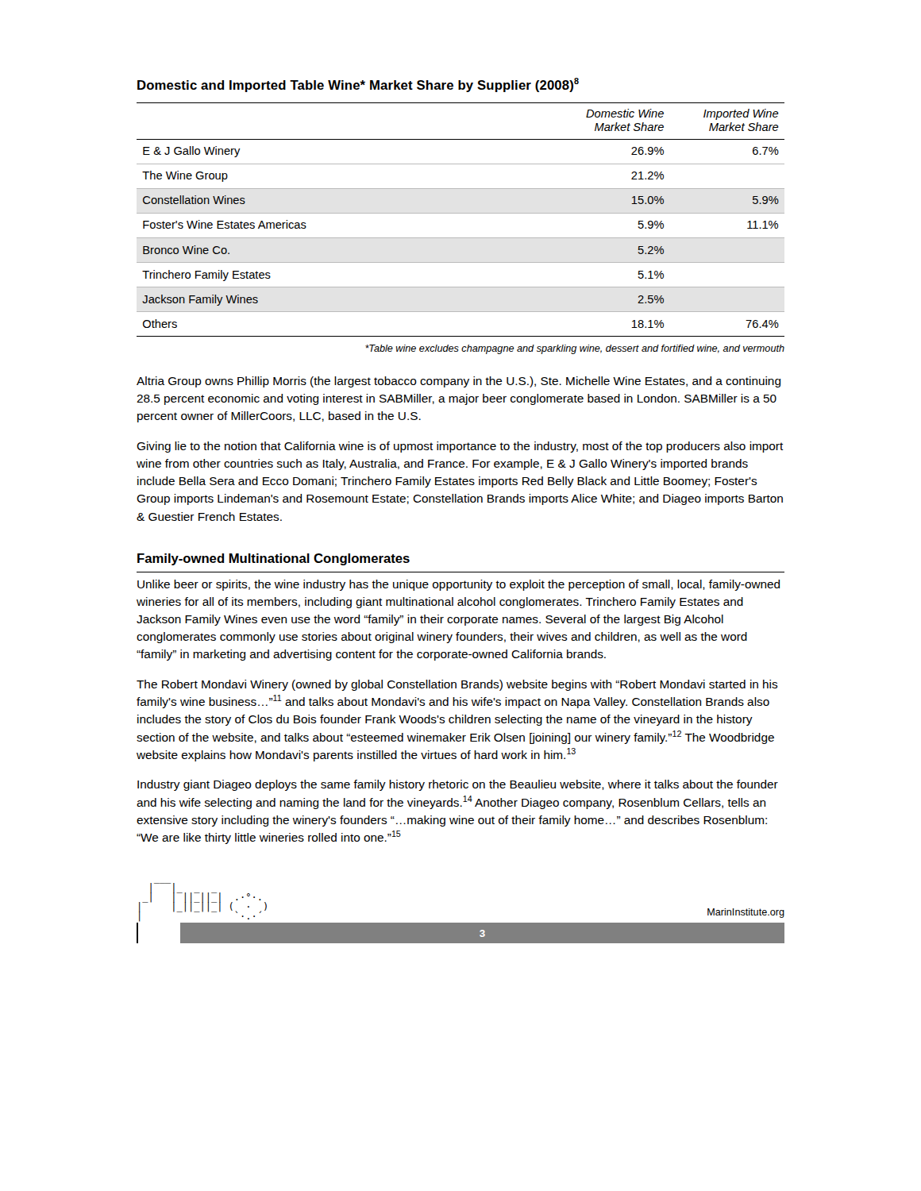Domestic and Imported Table Wine* Market Share by Supplier (2008)8
| | Domestic Wine Market Share | Imported Wine Market Share |
| --- | --- | --- |
| E & J Gallo Winery | 26.9% | 6.7% |
| The Wine Group | 21.2% | |
| Constellation Wines | 15.0% | 5.9% |
| Foster's Wine Estates Americas | 5.9% | 11.1% |
| Bronco Wine Co. | 5.2% | |
| Trinchero Family Estates | 5.1% | |
| Jackson Family Wines | 2.5% | |
| Others | 18.1% | 76.4% |
*Table wine excludes champagne and sparkling wine, dessert and fortified wine, and vermouth
Altria Group owns Phillip Morris (the largest tobacco company in the U.S.), Ste. Michelle Wine Estates, and a continuing 28.5 percent economic and voting interest in SABMiller, a major beer conglomerate based in London. SABMiller is a 50 percent owner of MillerCoors, LLC, based in the U.S.
Giving lie to the notion that California wine is of upmost importance to the industry, most of the top producers also import wine from other countries such as Italy, Australia, and France. For example, E & J Gallo Winery's imported brands include Bella Sera and Ecco Domani; Trinchero Family Estates imports Red Belly Black and Little Boomey; Foster's Group imports Lindeman's and Rosemount Estate; Constellation Brands imports Alice White; and Diageo imports Barton & Guestier French Estates.
Family-owned Multinational Conglomerates
Unlike beer or spirits, the wine industry has the unique opportunity to exploit the perception of small, local, family-owned wineries for all of its members, including giant multinational alcohol conglomerates. Trinchero Family Estates and Jackson Family Wines even use the word “family” in their corporate names. Several of the largest Big Alcohol conglomerates commonly use stories about original winery founders, their wives and children, as well as the word “family” in marketing and advertising content for the corporate-owned California brands.
The Robert Mondavi Winery (owned by global Constellation Brands) website begins with “Robert Mondavi started in his family's wine business…”11 and talks about Mondavi's and his wife's impact on Napa Valley. Constellation Brands also includes the story of Clos du Bois founder Frank Woods's children selecting the name of the vineyard in the history section of the website, and talks about “esteemed winemaker Erik Olsen [joining] our winery family.”12 The Woodbridge website explains how Mondavi's parents instilled the virtues of hard work in him.13
Industry giant Diageo deploys the same family history rhetoric on the Beaulieu website, where it talks about the founder and his wife selecting and naming the land for the vineyards.14 Another Diageo company, Rosenblum Cellars, tells an extensive story including the winery's founders “…making wine out of their family home…” and describes Rosenblum: “We are like thirty little wineries rolled into one.”15
___ | |_ _ _ _| | ||_||_| .·°·. | |_||_||_| ( · ) | `·.·´
MarinInstitute.org
3